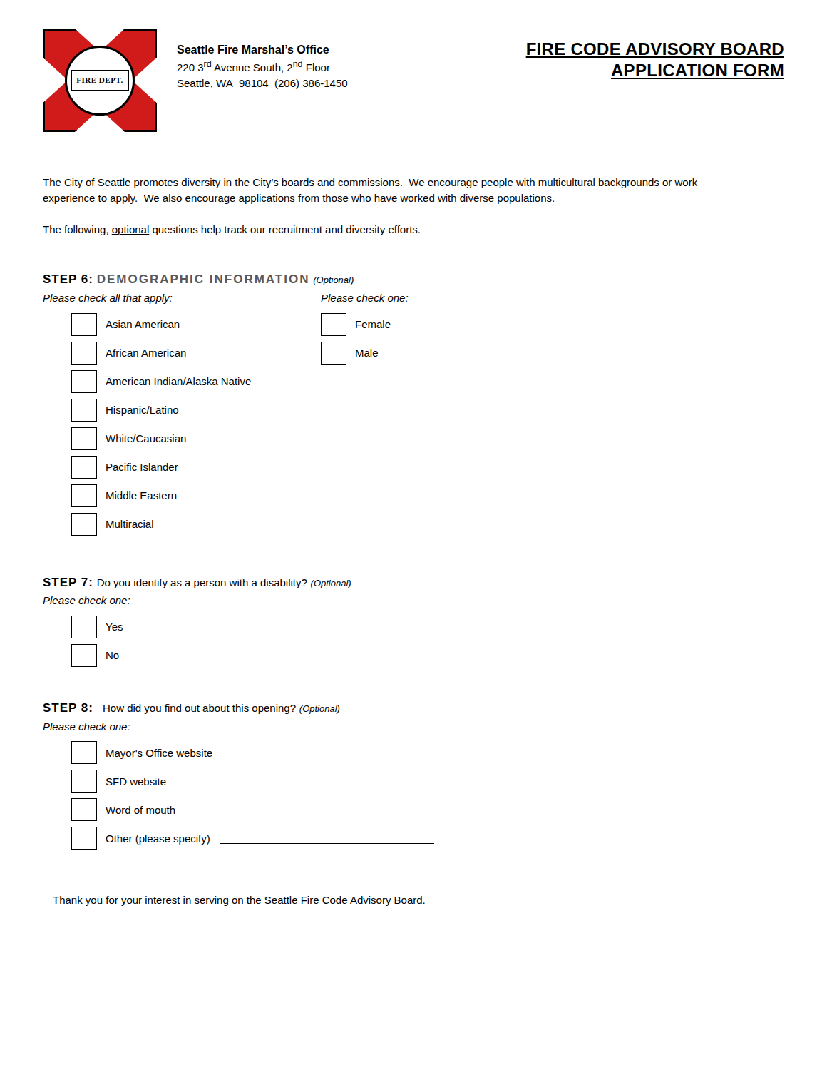CITY OF
SEATTLE
FIRE DEPT.
Seattle Fire Marshal’s Office
220 3rd Avenue South, 2nd Floor
Seattle, WA 98104 (206) 386-1450
FIRE CODE ADVISORY BOARD
APPLICATION FORM
The City of Seattle promotes diversity in the City’s boards and commissions. We encourage people with multicultural backgrounds or work experience to apply. We also encourage applications from those who have worked with diverse populations.
The following, optional questions help track our recruitment and diversity efforts.
STEP 6: DEMOGRAPHIC INFORMATION (Optional)
Please check all that apply:
Asian American
African American
American Indian/Alaska Native
Hispanic/Latino
White/Caucasian
Pacific Islander
Middle Eastern
Multiracial
Please check one:
Female
Male
STEP 7: Do you identify as a person with a disability? (Optional)
Please check one:
Yes
No
STEP 8: How did you find out about this opening? (Optional)
Please check one:
Mayor's Office website
SFD website
Word of mouth
Other (please specify)
Thank you for your interest in serving on the Seattle Fire Code Advisory Board.